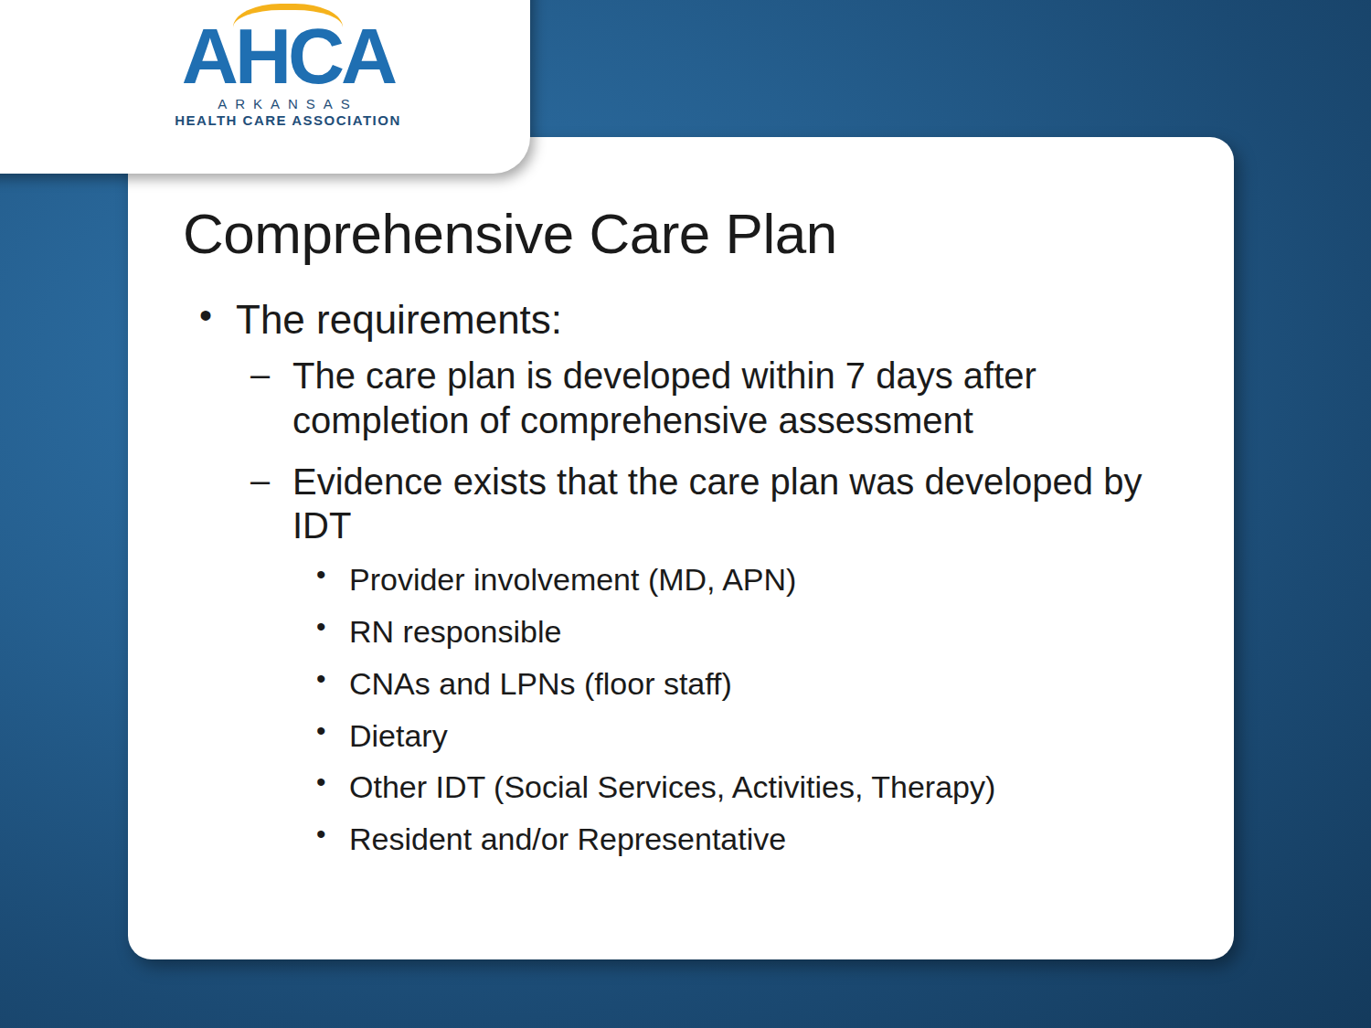AHCA
ARKANSAS
HEALTH CARE ASSOCIATION
Comprehensive Care Plan
The requirements:
The care plan is developed within 7 days after completion of comprehensive assessment
Evidence exists that the care plan was developed by IDT
Provider involvement (MD, APN)
RN responsible
CNAs and LPNs (floor staff)
Dietary
Other IDT (Social Services, Activities, Therapy)
Resident and/or Representative